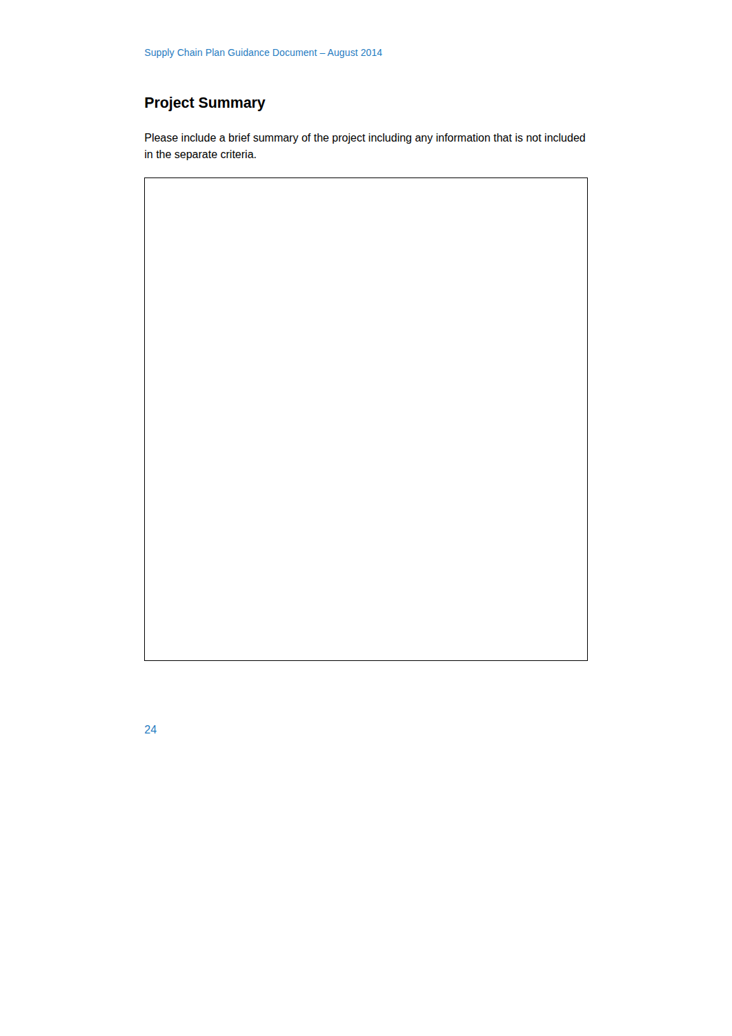Supply Chain Plan Guidance Document – August 2014
Project Summary
Please include a brief summary of the project including any information that is not included in the separate criteria.
24